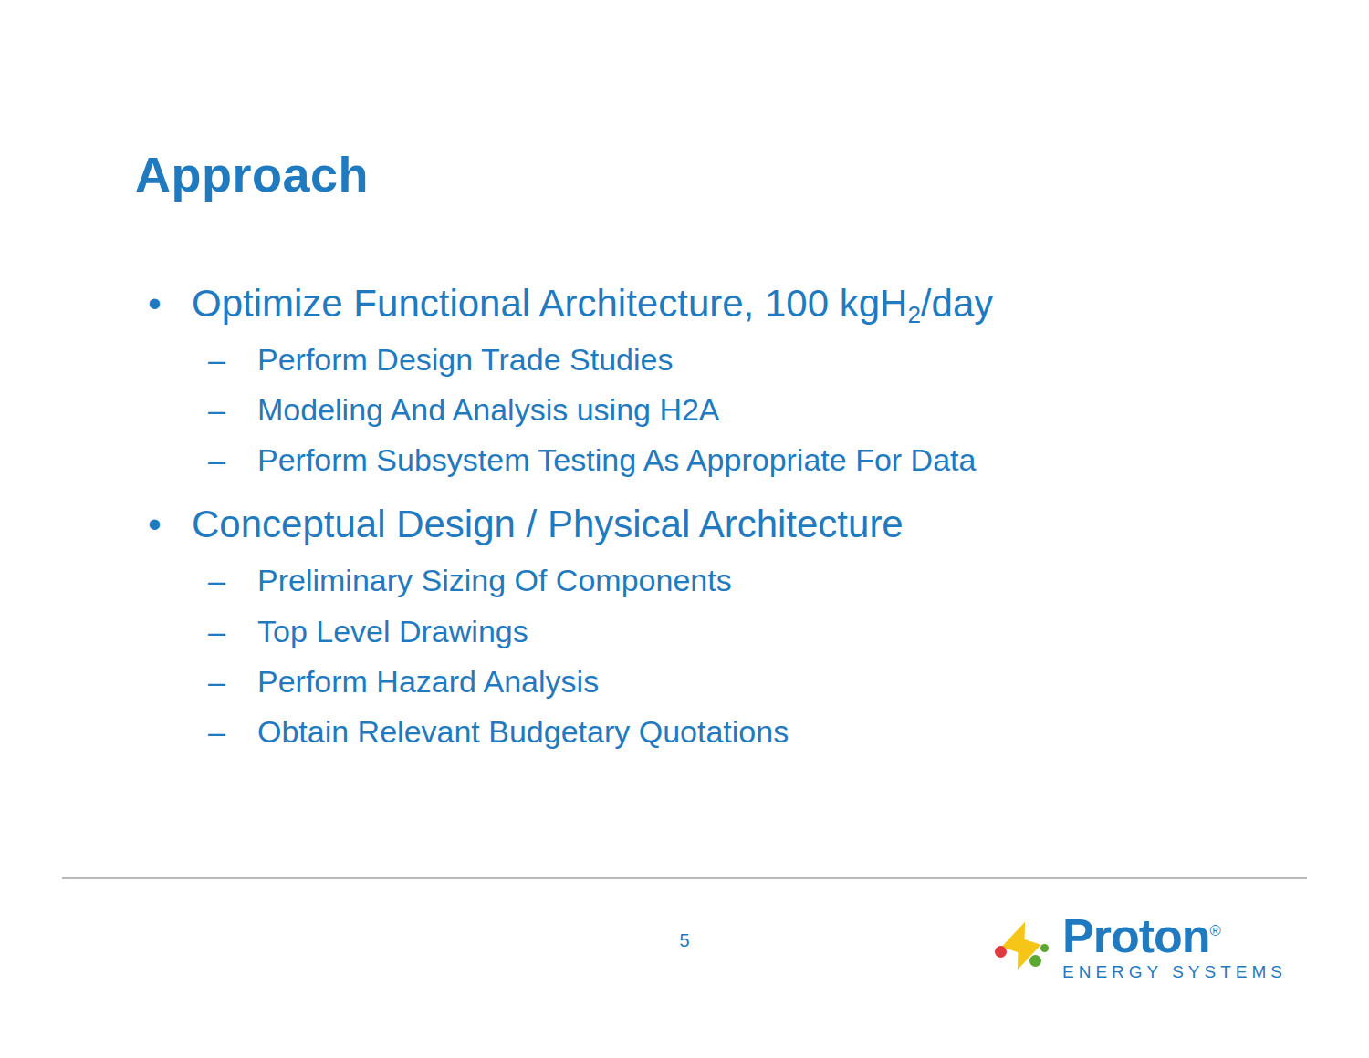Approach
Optimize Functional Architecture, 100 kgH2/day
Perform Design Trade Studies
Modeling And Analysis using H2A
Perform Subsystem Testing As Appropriate For Data
Conceptual Design / Physical Architecture
Preliminary Sizing Of Components
Top Level Drawings
Perform Hazard Analysis
Obtain Relevant Budgetary Quotations
5
Proton®
ENERGY SYSTEMS